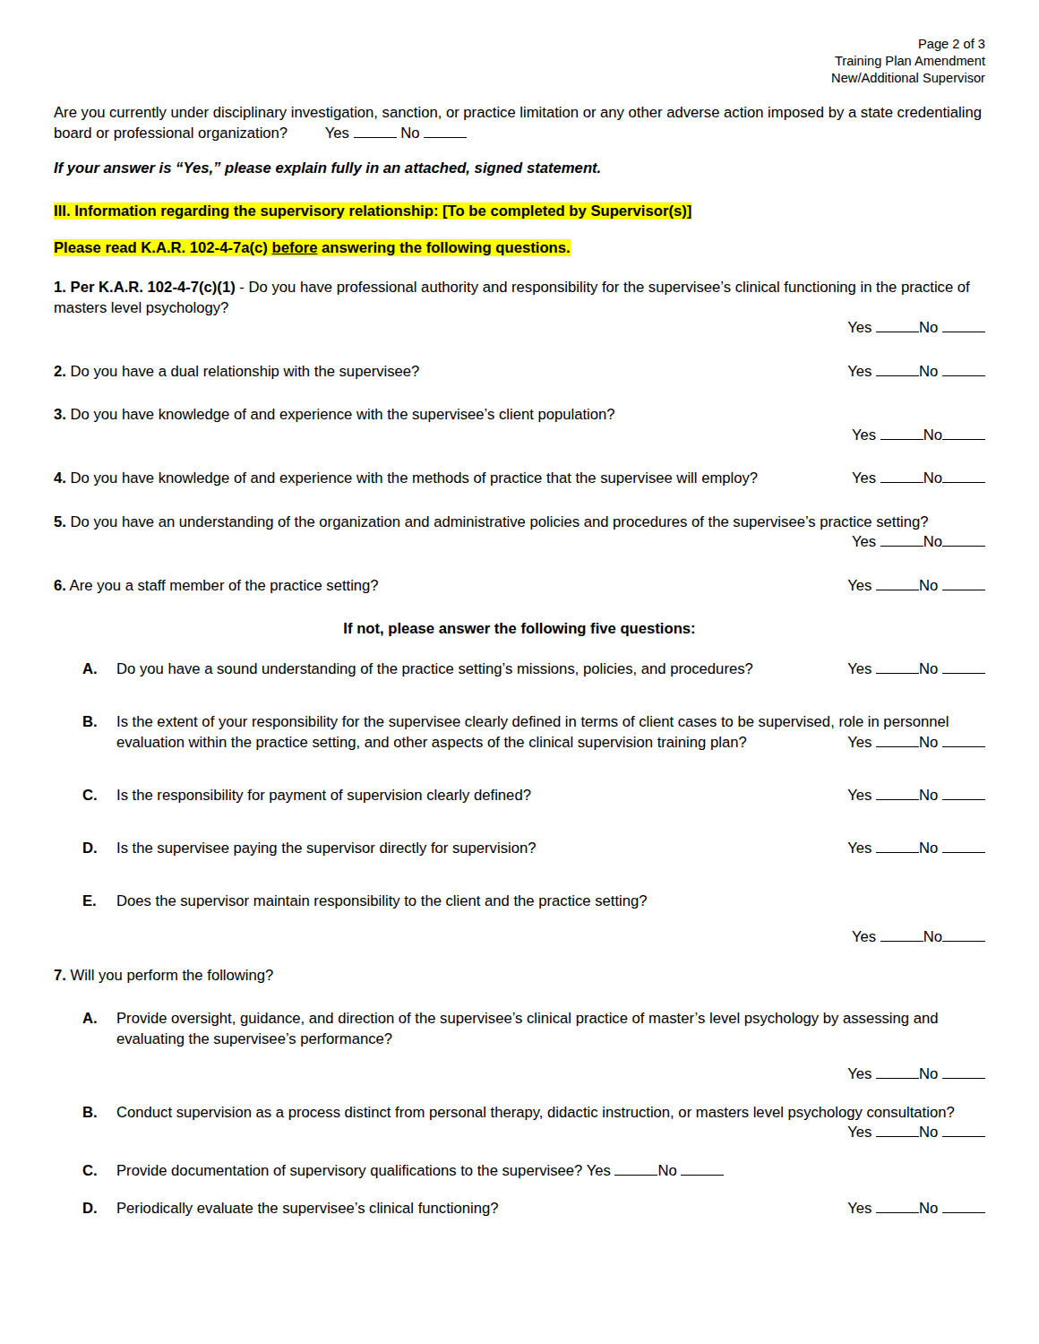Page 2 of 3
Training Plan Amendment
New/Additional Supervisor
Are you currently under disciplinary investigation, sanction, or practice limitation or any other adverse action imposed by a state credentialing board or professional organization? Yes No
If your answer is “Yes,” please explain fully in an attached, signed statement.
III. Information regarding the supervisory relationship: [To be completed by Supervisor(s)]
Please read K.A.R. 102-4-7a(c) before answering the following questions.
1. Per K.A.R. 102-4-7(c)(1) - Do you have professional authority and responsibility for the supervisee’s clinical functioning in the practice of masters level psychology?
Yes No
2. Do you have a dual relationship with the supervisee? Yes No
3. Do you have knowledge of and experience with the supervisee’s client population?
Yes No
4. Do you have knowledge of and experience with the methods of practice that the supervisee will employ? Yes No
5. Do you have an understanding of the organization and administrative policies and procedures of the supervisee’s practice setting? Yes No
6. Are you a staff member of the practice setting? Yes No
If not, please answer the following five questions:
A.
Do you have a sound understanding of the practice setting’s missions, policies, and procedures? Yes No
B.
Is the extent of your responsibility for the supervisee clearly defined in terms of client cases to be supervised, role in personnel evaluation within the practice setting, and other aspects of the clinical supervision training plan? Yes No
C.
Is the responsibility for payment of supervision clearly defined? Yes No
D.
Is the supervisee paying the supervisor directly for supervision? Yes No
E.
Does the supervisor maintain responsibility to the client and the practice setting?
Yes No
7. Will you perform the following?
A.
Provide oversight, guidance, and direction of the supervisee’s clinical practice of master’s level psychology by assessing and evaluating the supervisee’s performance?
Yes No
B.
Conduct supervision as a process distinct from personal therapy, didactic instruction, or masters level psychology consultation? Yes No
C.
Provide documentation of supervisory qualifications to the supervisee? Yes No
D.
Periodically evaluate the supervisee’s clinical functioning? Yes No